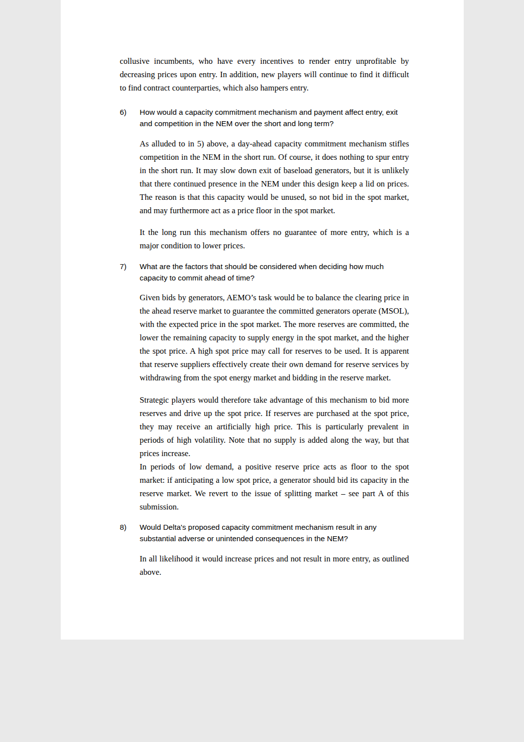collusive incumbents, who have every incentives to render entry unprofitable by decreasing prices upon entry. In addition, new players will continue to find it difficult to find contract counterparties, which also hampers entry.
6)
How would a capacity commitment mechanism and payment affect entry, exit and competition in the NEM over the short and long term?
As alluded to in 5) above, a day-ahead capacity commitment mechanism stifles competition in the NEM in the short run. Of course, it does nothing to spur entry in the short run. It may slow down exit of baseload generators, but it is unlikely that there continued presence in the NEM under this design keep a lid on prices. The reason is that this capacity would be unused, so not bid in the spot market, and may furthermore act as a price floor in the spot market.
It the long run this mechanism offers no guarantee of more entry, which is a major condition to lower prices.
7)
What are the factors that should be considered when deciding how much capacity to commit ahead of time?
Given bids by generators, AEMO’s task would be to balance the clearing price in the ahead reserve market to guarantee the committed generators operate (MSOL), with the expected price in the spot market. The more reserves are committed, the lower the remaining capacity to supply energy in the spot market, and the higher the spot price. A high spot price may call for reserves to be used. It is apparent that reserve suppliers effectively create their own demand for reserve services by withdrawing from the spot energy market and bidding in the reserve market.
Strategic players would therefore take advantage of this mechanism to bid more reserves and drive up the spot price. If reserves are purchased at the spot price, they may receive an artificially high price. This is particularly prevalent in periods of high volatility. Note that no supply is added along the way, but that prices increase.
In periods of low demand, a positive reserve price acts as floor to the spot market: if anticipating a low spot price, a generator should bid its capacity in the reserve market. We revert to the issue of splitting market – see part A of this submission.
8)
Would Delta's proposed capacity commitment mechanism result in any substantial adverse or unintended consequences in the NEM?
In all likelihood it would increase prices and not result in more entry, as outlined above.